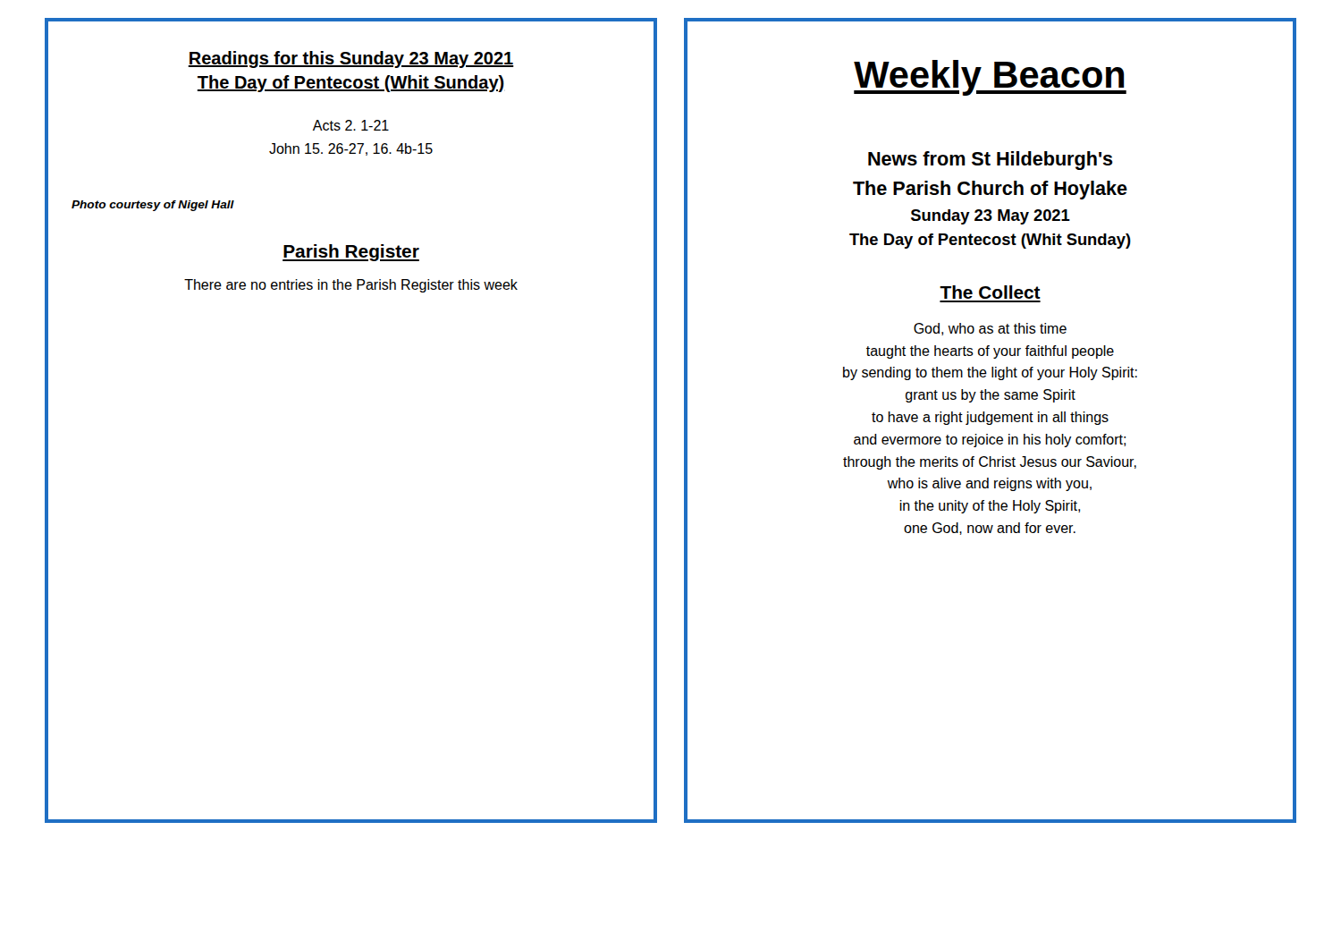Readings for this Sunday 23 May 2021
The Day of Pentecost (Whit Sunday)
Acts 2. 1-21
John 15. 26-27, 16. 4b-15
Photo courtesy of Nigel Hall
Parish Register
There are no entries in the Parish Register this week
Weekly Beacon
News from St Hildeburgh's
The Parish Church of Hoylake Sunday 23 May 2021
The Day of Pentecost (Whit Sunday)
The Collect
God, who as at this time
taught the hearts of your faithful people
by sending to them the light of your Holy Spirit:
grant us by the same Spirit
to have a right judgement in all things
and evermore to rejoice in his holy comfort;
through the merits of Christ Jesus our Saviour,
who is alive and reigns with you,
in the unity of the Holy Spirit,
one God, now and for ever.